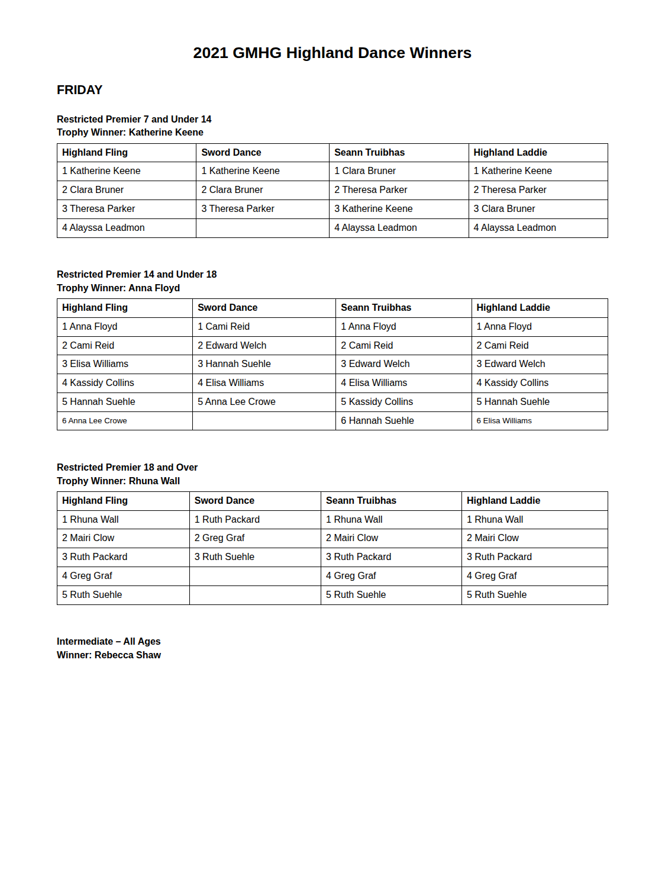2021 GMHG Highland Dance Winners
FRIDAY
Restricted Premier 7 and Under 14
Trophy Winner: Katherine Keene
| Highland Fling | Sword Dance | Seann Truibhas | Highland Laddie |
| --- | --- | --- | --- |
| 1 Katherine Keene | 1 Katherine Keene | 1 Clara Bruner | 1 Katherine Keene |
| 2 Clara Bruner | 2 Clara Bruner | 2 Theresa Parker | 2 Theresa Parker |
| 3 Theresa Parker | 3 Theresa Parker | 3 Katherine Keene | 3 Clara Bruner |
| 4 Alayssa Leadmon | | 4 Alayssa Leadmon | 4 Alayssa Leadmon |
Restricted Premier 14 and Under 18
Trophy Winner: Anna Floyd
| Highland Fling | Sword Dance | Seann Truibhas | Highland Laddie |
| --- | --- | --- | --- |
| 1 Anna Floyd | 1 Cami Reid | 1 Anna Floyd | 1 Anna Floyd |
| 2 Cami Reid | 2 Edward Welch | 2 Cami Reid | 2 Cami Reid |
| 3 Elisa Williams | 3 Hannah Suehle | 3 Edward Welch | 3 Edward Welch |
| 4 Kassidy Collins | 4 Elisa Williams | 4 Elisa Williams | 4 Kassidy Collins |
| 5 Hannah Suehle | 5 Anna Lee Crowe | 5 Kassidy Collins | 5 Hannah Suehle |
| 6 Anna Lee Crowe | | 6 Hannah Suehle | 6 Elisa Williams |
Restricted Premier 18 and Over
Trophy Winner: Rhuna Wall
| Highland Fling | Sword Dance | Seann Truibhas | Highland Laddie |
| --- | --- | --- | --- |
| 1 Rhuna Wall | 1 Ruth Packard | 1 Rhuna Wall | 1 Rhuna Wall |
| 2 Mairi Clow | 2 Greg Graf | 2 Mairi Clow | 2 Mairi Clow |
| 3 Ruth Packard | 3 Ruth Suehle | 3 Ruth Packard | 3 Ruth Packard |
| 4 Greg Graf | | 4 Greg Graf | 4 Greg Graf |
| 5 Ruth Suehle | | 5 Ruth Suehle | 5 Ruth Suehle |
Intermediate – All Ages
Winner: Rebecca Shaw